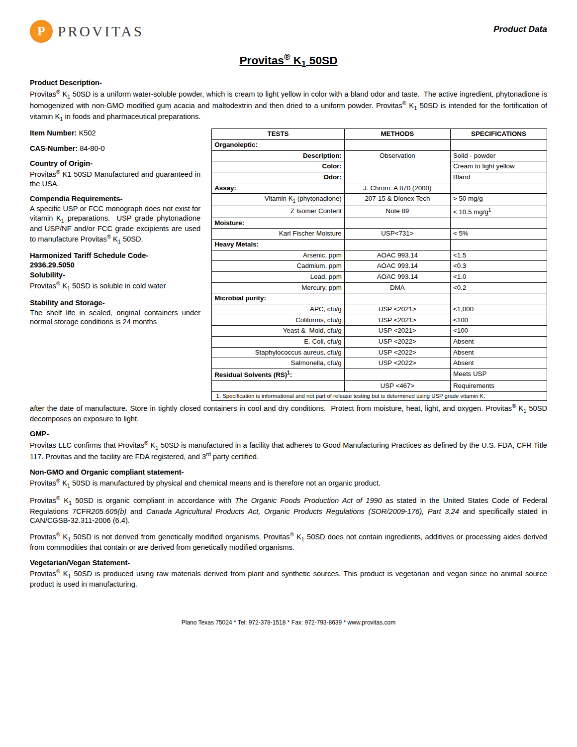PROVITAS
Product Data
Provitas® K1 50SD
Product Description-
Provitas® K1 50SD is a uniform water-soluble powder, which is cream to light yellow in color with a bland odor and taste. The active ingredient, phytonadione is homogenized with non-GMO modified gum acacia and maltodextrin and then dried to a uniform powder. Provitas® K1 50SD is intended for the fortification of vitamin K1 in foods and pharmaceutical preparations.
Item Number: K502
CAS-Number: 84-80-0
Country of Origin-
Provitas® K1 50SD Manufactured and guaranteed in the USA.
Compendia Requirements-
A specific USP or FCC monograph does not exist for vitamin K1 preparations. USP grade phytonadione and USP/NF and/or FCC grade excipients are used to manufacture Provitas® K1 50SD.
Harmonized Tariff Schedule Code-
2936.29.5050
Solubility-
Provitas® K1 50SD is soluble in cold water
Stability and Storage-
The shelf life in sealed, original containers under normal storage conditions is 24 months
| TESTS | METHODS | SPECIFICATIONS |
| --- | --- | --- |
| Organoleptic: | | |
| Description: | Observation | Solid - powder |
| Color: | Cream to light yellow |
| Odor: | Bland |
| Assay: | J. Chrom. A 870 (2000) | |
| Vitamin K 1 (phytonadione) | 207-15 & Dionex Tech | > 50 mg/g |
| Z Isomer Content | Note 89 | < 10.5 mg/g 1 |
| Moisture: | | |
| Karl Fischer Moisture | USP<731> | < 5% |
| Heavy Metals: | | |
| Arsenic, ppm | AOAC 993.14 | <1.5 |
| Cadmium, ppm | AOAC 993.14 | <0.3 |
| Lead, ppm | AOAC 993.14 | <1.0 |
| Mercury, ppm | DMA | <0.2 |
| Microbial purity: | | |
| APC, cfu/g | USP <2021> | <1,000 |
| Coliforms, cfu/g | USP <2021> | <100 |
| Yeast & Mold, cfu/g | USP <2021> | <100 |
| E. Coli, cfu/g | USP <2022> | Absent |
| Staphylococcus aureus, cfu/g | USP <2022> | Absent |
| Salmonella, cfu/g | USP <2022> | Absent |
| Residual Solvents (RS) 1 : | | Meets USP |
| | USP <467> | Requirements |
| Specification is informational and not part of release testing but is determined using USP grade vitamin K. |
after the date of manufacture. Store in tightly closed containers in cool and dry conditions. Protect from moisture, heat, light, and oxygen. Provitas® K1 50SD decomposes on exposure to light.
GMP-
Provitas LLC confirms that Provitas® K1 50SD is manufactured in a facility that adheres to Good Manufacturing Practices as defined by the U.S. FDA, CFR Title 117. Provitas and the facility are FDA registered, and 3rd party certified.
Non-GMO and Organic compliant statement-
Provitas® K1 50SD is manufactured by physical and chemical means and is therefore not an organic product.
Provitas® K1 50SD is organic compliant in accordance with The Organic Foods Production Act of 1990 as stated in the United States Code of Federal Regulations 7CFR205.605(b) and Canada Agricultural Products Act, Organic Products Regulations (SOR/2009-176), Part 3.24 and specifically stated in CAN/CGSB-32.311-2006 (6.4).
Provitas® K1 50SD is not derived from genetically modified organisms. Provitas® K1 50SD does not contain ingredients, additives or processing aides derived from commodities that contain or are derived from genetically modified organisms.
Vegetarian/Vegan Statement-
Provitas® K1 50SD is produced using raw materials derived from plant and synthetic sources. This product is vegetarian and vegan since no animal source product is used in manufacturing.
Plano Texas 75024 * Tel: 972-378-1518 * Fax: 972-793-8639 * www.provitas.com